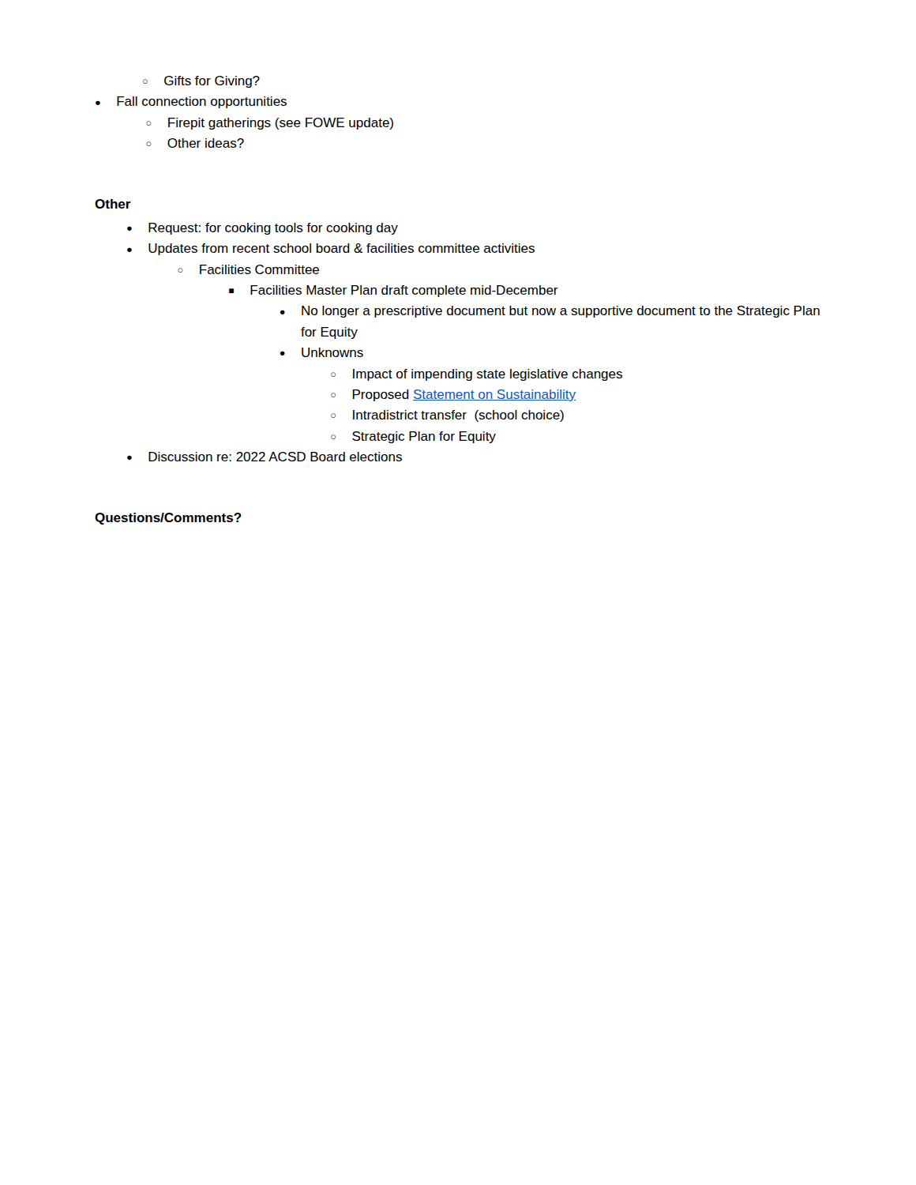Gifts for Giving?
Fall connection opportunities
Firepit gatherings (see FOWE update)
Other ideas?
Other
Request: for cooking tools for cooking day
Updates from recent school board & facilities committee activities
Facilities Committee
Facilities Master Plan draft complete mid-December
No longer a prescriptive document but now a supportive document to the Strategic Plan for Equity
Unknowns
Impact of impending state legislative changes
Proposed Statement on Sustainability
Intradistrict transfer (school choice)
Strategic Plan for Equity
Discussion re: 2022 ACSD Board elections
Questions/Comments?